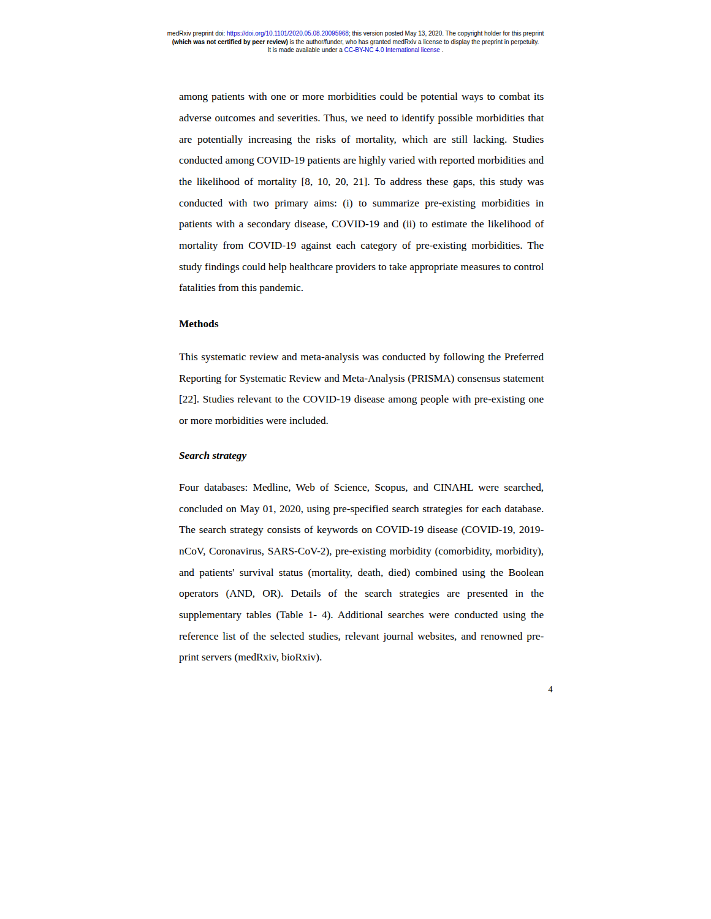medRxiv preprint doi: https://doi.org/10.1101/2020.05.08.20095968; this version posted May 13, 2020. The copyright holder for this preprint
(which was not certified by peer review) is the author/funder, who has granted medRxiv a license to display the preprint in perpetuity.
It is made available under a CC-BY-NC 4.0 International license .
among patients with one or more morbidities could be potential ways to combat its adverse outcomes and severities. Thus, we need to identify possible morbidities that are potentially increasing the risks of mortality, which are still lacking. Studies conducted among COVID-19 patients are highly varied with reported morbidities and the likelihood of mortality [8, 10, 20, 21]. To address these gaps, this study was conducted with two primary aims: (i) to summarize pre-existing morbidities in patients with a secondary disease, COVID-19 and (ii) to estimate the likelihood of mortality from COVID-19 against each category of pre-existing morbidities. The study findings could help healthcare providers to take appropriate measures to control fatalities from this pandemic.
Methods
This systematic review and meta-analysis was conducted by following the Preferred Reporting for Systematic Review and Meta-Analysis (PRISMA) consensus statement [22]. Studies relevant to the COVID-19 disease among people with pre-existing one or more morbidities were included.
Search strategy
Four databases: Medline, Web of Science, Scopus, and CINAHL were searched, concluded on May 01, 2020, using pre-specified search strategies for each database. The search strategy consists of keywords on COVID-19 disease (COVID-19, 2019-nCoV, Coronavirus, SARS-CoV-2), pre-existing morbidity (comorbidity, morbidity), and patients' survival status (mortality, death, died) combined using the Boolean operators (AND, OR). Details of the search strategies are presented in the supplementary tables (Table 1- 4). Additional searches were conducted using the reference list of the selected studies, relevant journal websites, and renowned pre-print servers (medRxiv, bioRxiv).
4